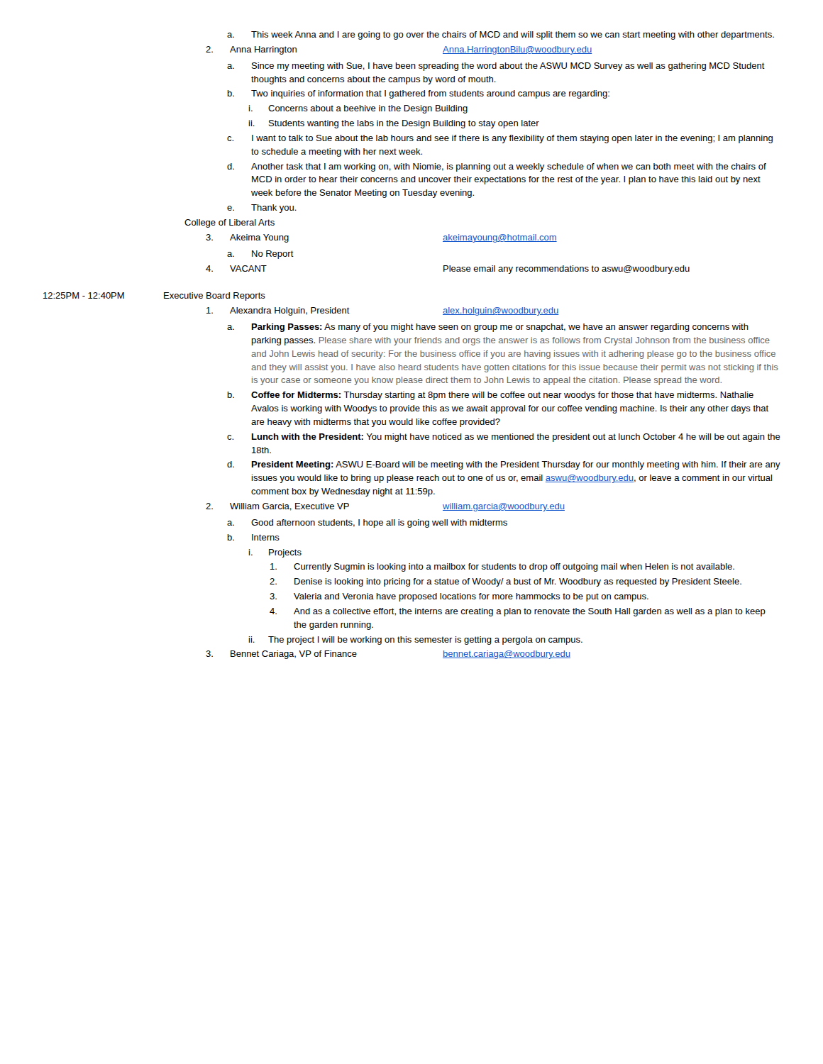a.
This week Anna and I are going to go over the chairs of MCD and will split them so we can start meeting with other departments.
2.
Anna Harrington
Anna.HarringtonBilu@woodbury.edu
a.
Since my meeting with Sue, I have been spreading the word about the ASWU MCD Survey as well as gathering MCD Student thoughts and concerns about the campus by word of mouth.
b.
Two inquiries of information that I gathered from students around campus are regarding:
i.
Concerns about a beehive in the Design Building
ii.
Students wanting the labs in the Design Building to stay open later
c.
I want to talk to Sue about the lab hours and see if there is any flexibility of them staying open later in the evening; I am planning to schedule a meeting with her next week.
d.
Another task that I am working on, with Niomie, is planning out a weekly schedule of when we can both meet with the chairs of MCD in order to hear their concerns and uncover their expectations for the rest of the year. I plan to have this laid out by next week before the Senator Meeting on Tuesday evening.
e.
Thank you.
College of Liberal Arts
3.
Akeima Young
akeimayoung@hotmail.com
a.
No Report
4.
VACANT
Please email any recommendations to aswu@woodbury.edu
12:25PM - 12:40PM
Executive Board Reports
1.
Alexandra Holguin, President
alex.holguin@woodbury.edu
a.
Parking Passes: As many of you might have seen on group me or snapchat, we have an answer regarding concerns with parking passes. Please share with your friends and orgs the answer is as follows from Crystal Johnson from the business office and John Lewis head of security: For the business office if you are having issues with it adhering please go to the business office and they will assist you. I have also heard students have gotten citations for this issue because their permit was not sticking if this is your case or someone you know please direct them to John Lewis to appeal the citation. Please spread the word.
b.
Coffee for Midterms: Thursday starting at 8pm there will be coffee out near woodys for those that have midterms. Nathalie Avalos is working with Woodys to provide this as we await approval for our coffee vending machine. Is their any other days that are heavy with midterms that you would like coffee provided?
c.
Lunch with the President: You might have noticed as we mentioned the president out at lunch October 4 he will be out again the 18th.
d.
President Meeting: ASWU E-Board will be meeting with the President Thursday for our monthly meeting with him. If their are any issues you would like to bring up please reach out to one of us or, email aswu@woodbury.edu, or leave a comment in our virtual comment box by Wednesday night at 11:59p.
2.
William Garcia, Executive VP
william.garcia@woodbury.edu
a.
Good afternoon students, I hope all is going well with midterms
b.
Interns
i.
Projects
1.
Currently Sugmin is looking into a mailbox for students to drop off outgoing mail when Helen is not available.
2.
Denise is looking into pricing for a statue of Woody/ a bust of Mr. Woodbury as requested by President Steele.
3.
Valeria and Veronia have proposed locations for more hammocks to be put on campus.
4.
And as a collective effort, the interns are creating a plan to renovate the South Hall garden as well as a plan to keep the garden running.
ii.
The project I will be working on this semester is getting a pergola on campus.
3.
Bennet Cariaga, VP of Finance
bennet.cariaga@woodbury.edu